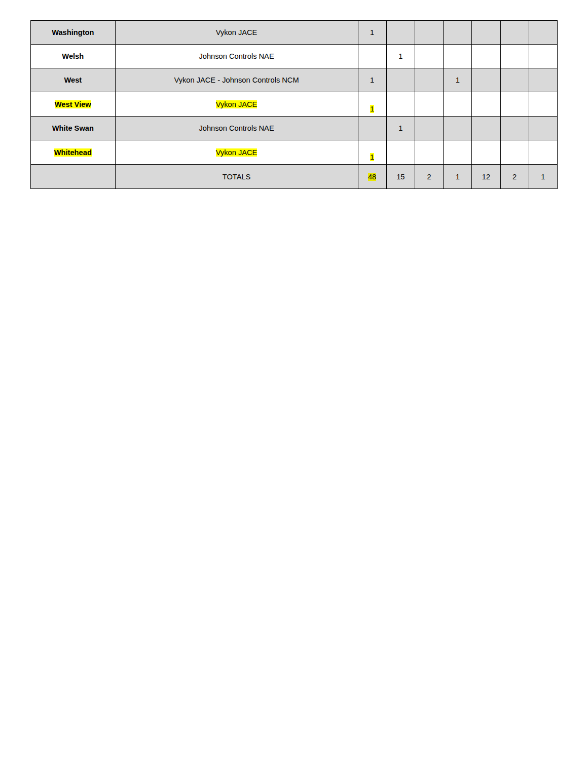| Washington | Vykon JACE | 1 | | | | | | |
| Welsh | Johnson Controls NAE | | 1 | | | | | |
| West | Vykon JACE - Johnson Controls NCM | 1 | | | 1 | | | |
| West View | Vykon JACE | 1 | | | | | | |
| White Swan | Johnson Controls NAE | | 1 | | | | | |
| Whitehead | Vykon JACE | 1 | | | | | | |
| | TOTALS | 48 | 15 | 2 | 1 | 12 | 2 | 1 |